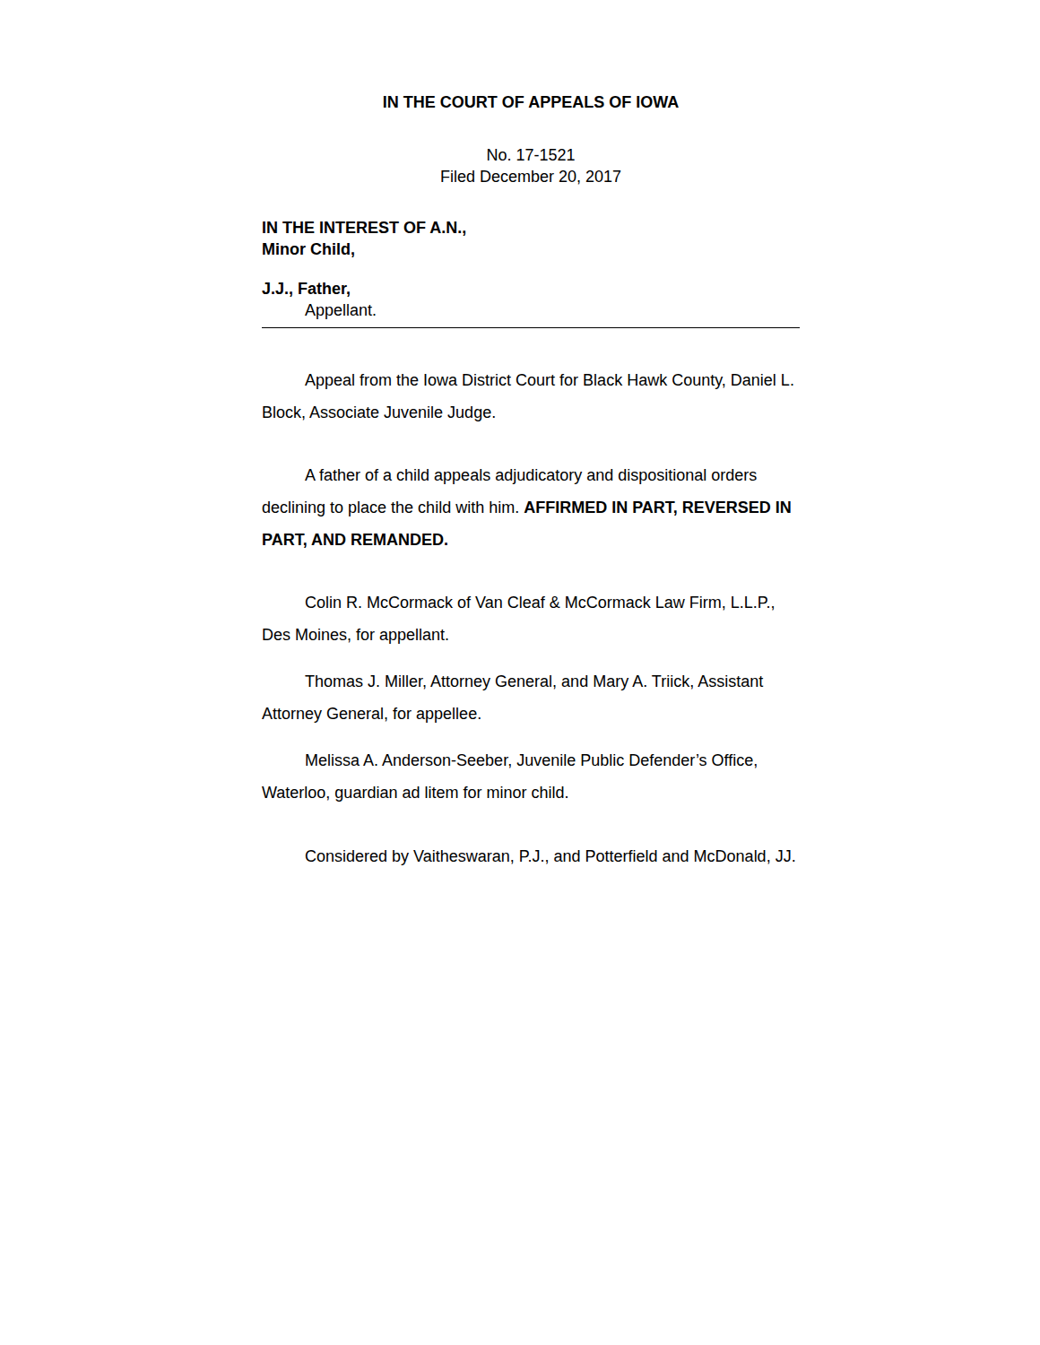IN THE COURT OF APPEALS OF IOWA
No. 17-1521
Filed December 20, 2017
IN THE INTEREST OF A.N.,
Minor Child,
J.J., Father,
Appellant.
Appeal from the Iowa District Court for Black Hawk County, Daniel L. Block, Associate Juvenile Judge.
A father of a child appeals adjudicatory and dispositional orders declining to place the child with him. AFFIRMED IN PART, REVERSED IN PART, AND REMANDED.
Colin R. McCormack of Van Cleaf & McCormack Law Firm, L.L.P., Des Moines, for appellant.
Thomas J. Miller, Attorney General, and Mary A. Triick, Assistant Attorney General, for appellee.
Melissa A. Anderson-Seeber, Juvenile Public Defender’s Office, Waterloo, guardian ad litem for minor child.
Considered by Vaitheswaran, P.J., and Potterfield and McDonald, JJ.